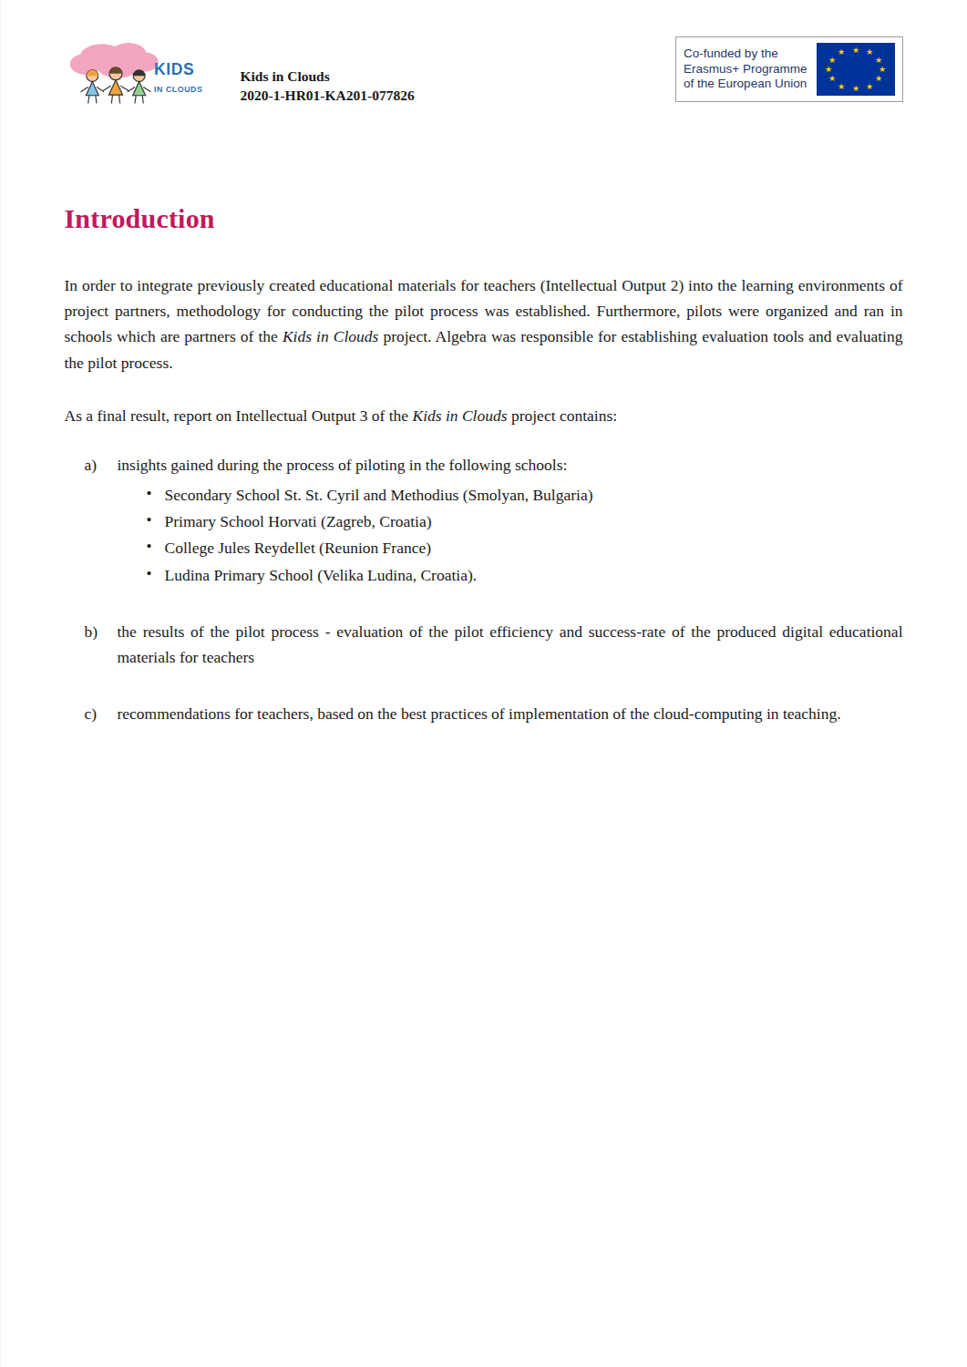KIDS IN CLOUDS
Kids in Clouds
2020-1-HR01-KA201-077826
Co-funded by the
Erasmus+ Programme
of the European Union
★ ★ ★ ★ ★ ★ ★ ★ ★ ★ ★ ★
Introduction
In order to integrate previously created educational materials for teachers (Intellectual Output 2) into the learning environments of project partners, methodology for conducting the pilot process was established. Furthermore, pilots were organized and ran in schools which are partners of the Kids in Clouds project. Algebra was responsible for establishing evaluation tools and evaluating the pilot process.
As a final result, report on Intellectual Output 3 of the Kids in Clouds project contains:
a) insights gained during the process of piloting in the following schools:
Secondary School St. St. Cyril and Methodius (Smolyan, Bulgaria)
Primary School Horvati (Zagreb, Croatia)
College Jules Reydellet (Reunion France)
Ludina Primary School (Velika Ludina, Croatia).
b) the results of the pilot process - evaluation of the pilot efficiency and success-rate of the produced digital educational materials for teachers
c) recommendations for teachers, based on the best practices of implementation of the cloud-computing in teaching.